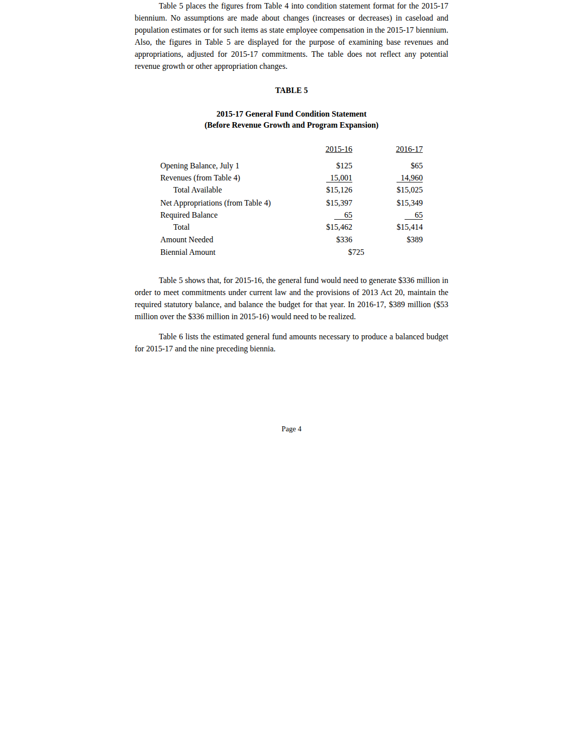Table 5 places the figures from Table 4 into condition statement format for the 2015-17 biennium. No assumptions are made about changes (increases or decreases) in caseload and population estimates or for such items as state employee compensation in the 2015-17 biennium. Also, the figures in Table 5 are displayed for the purpose of examining base revenues and appropriations, adjusted for 2015-17 commitments. The table does not reflect any potential revenue growth or other appropriation changes.
TABLE 5
2015-17 General Fund Condition Statement
(Before Revenue Growth and Program Expansion)
| | 2015-16 | 2016-17 |
| Opening Balance, July 1 | $125 | $65 |
| Revenues (from Table 4) | 15,001 | 14,960 |
| Total Available | $15,126 | $15,025 |
| Net Appropriations (from Table 4) | $15,397 | $15,349 |
| Required Balance | 65 | 65 |
| Total | $15,462 | $15,414 |
| Amount Needed | $336 | $389 |
| Biennial Amount | $725 |
Table 5 shows that, for 2015-16, the general fund would need to generate $336 million in order to meet commitments under current law and the provisions of 2013 Act 20, maintain the required statutory balance, and balance the budget for that year. In 2016-17, $389 million ($53 million over the $336 million in 2015-16) would need to be realized.
Table 6 lists the estimated general fund amounts necessary to produce a balanced budget for 2015-17 and the nine preceding biennia.
Page 4